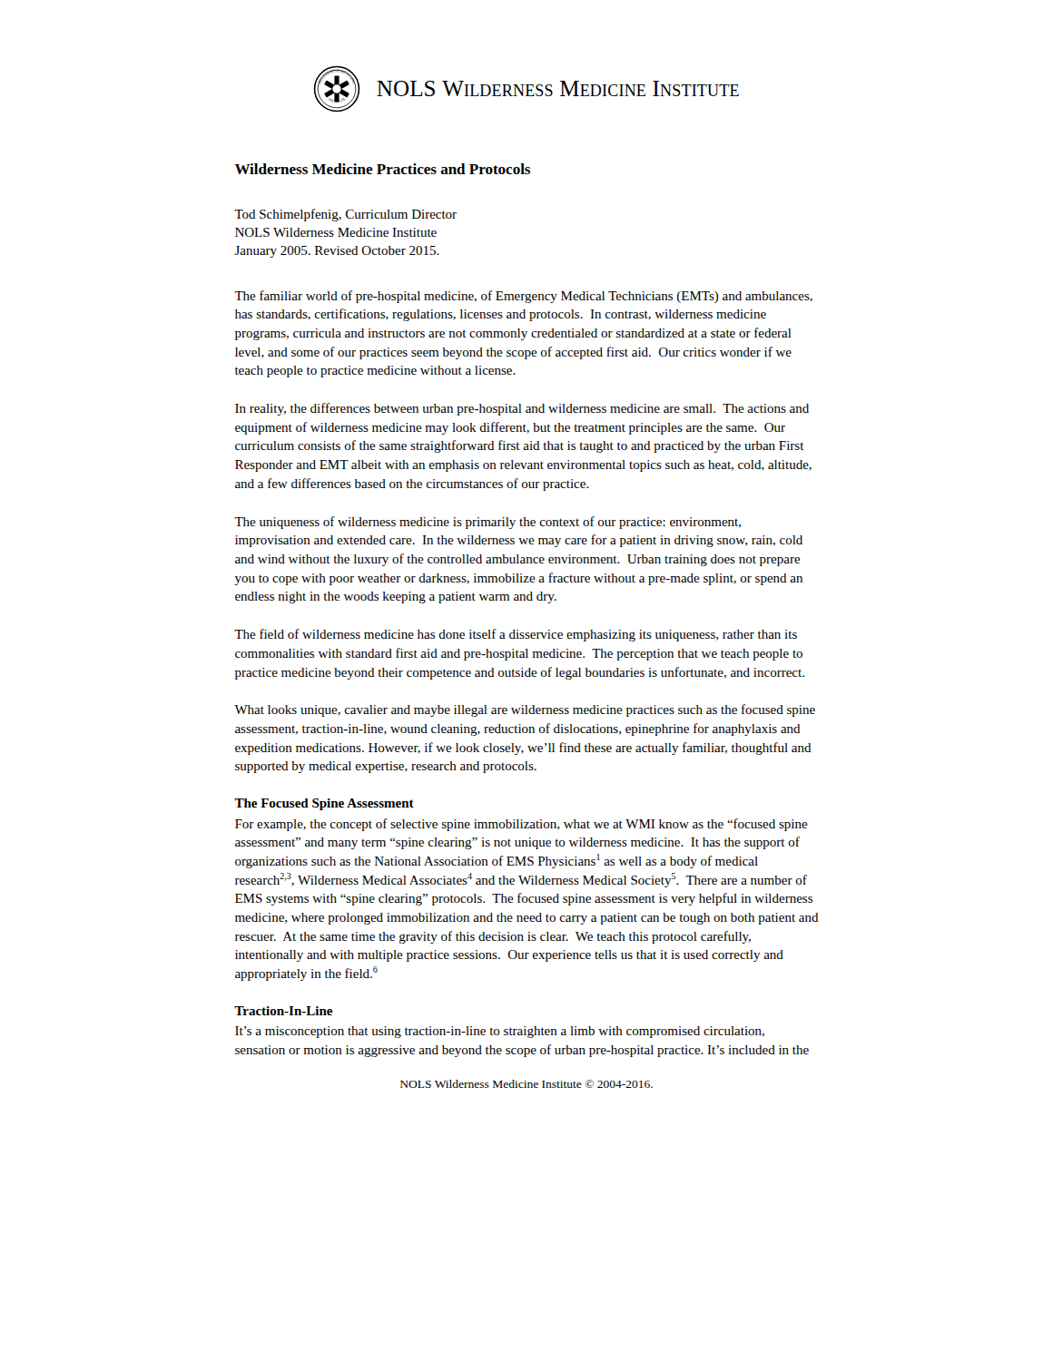WILDERNESS MEDICINE INSTITUTE
NOLS Wilderness Medicine Institute
Wilderness Medicine Practices and Protocols
Tod Schimelpfenig, Curriculum Director
NOLS Wilderness Medicine Institute
January 2005. Revised October 2015.
The familiar world of pre-hospital medicine, of Emergency Medical Technicians (EMTs) and ambulances, has standards, certifications, regulations, licenses and protocols. In contrast, wilderness medicine programs, curricula and instructors are not commonly credentialed or standardized at a state or federal level, and some of our practices seem beyond the scope of accepted first aid. Our critics wonder if we teach people to practice medicine without a license.
In reality, the differences between urban pre-hospital and wilderness medicine are small. The actions and equipment of wilderness medicine may look different, but the treatment principles are the same. Our curriculum consists of the same straightforward first aid that is taught to and practiced by the urban First Responder and EMT albeit with an emphasis on relevant environmental topics such as heat, cold, altitude, and a few differences based on the circumstances of our practice.
The uniqueness of wilderness medicine is primarily the context of our practice: environment, improvisation and extended care. In the wilderness we may care for a patient in driving snow, rain, cold and wind without the luxury of the controlled ambulance environment. Urban training does not prepare you to cope with poor weather or darkness, immobilize a fracture without a pre-made splint, or spend an endless night in the woods keeping a patient warm and dry.
The field of wilderness medicine has done itself a disservice emphasizing its uniqueness, rather than its commonalities with standard first aid and pre-hospital medicine. The perception that we teach people to practice medicine beyond their competence and outside of legal boundaries is unfortunate, and incorrect.
What looks unique, cavalier and maybe illegal are wilderness medicine practices such as the focused spine assessment, traction-in-line, wound cleaning, reduction of dislocations, epinephrine for anaphylaxis and expedition medications. However, if we look closely, we’ll find these are actually familiar, thoughtful and supported by medical expertise, research and protocols.
The Focused Spine Assessment
For example, the concept of selective spine immobilization, what we at WMI know as the “focused spine assessment” and many term “spine clearing” is not unique to wilderness medicine. It has the support of organizations such as the National Association of EMS Physicians1 as well as a body of medical research2,3, Wilderness Medical Associates4 and the Wilderness Medical Society5. There are a number of EMS systems with “spine clearing” protocols. The focused spine assessment is very helpful in wilderness medicine, where prolonged immobilization and the need to carry a patient can be tough on both patient and rescuer. At the same time the gravity of this decision is clear. We teach this protocol carefully, intentionally and with multiple practice sessions. Our experience tells us that it is used correctly and appropriately in the field.6
Traction-In-Line
It’s a misconception that using traction-in-line to straighten a limb with compromised circulation, sensation or motion is aggressive and beyond the scope of urban pre-hospital practice. It’s included in the
NOLS Wilderness Medicine Institute © 2004-2016.